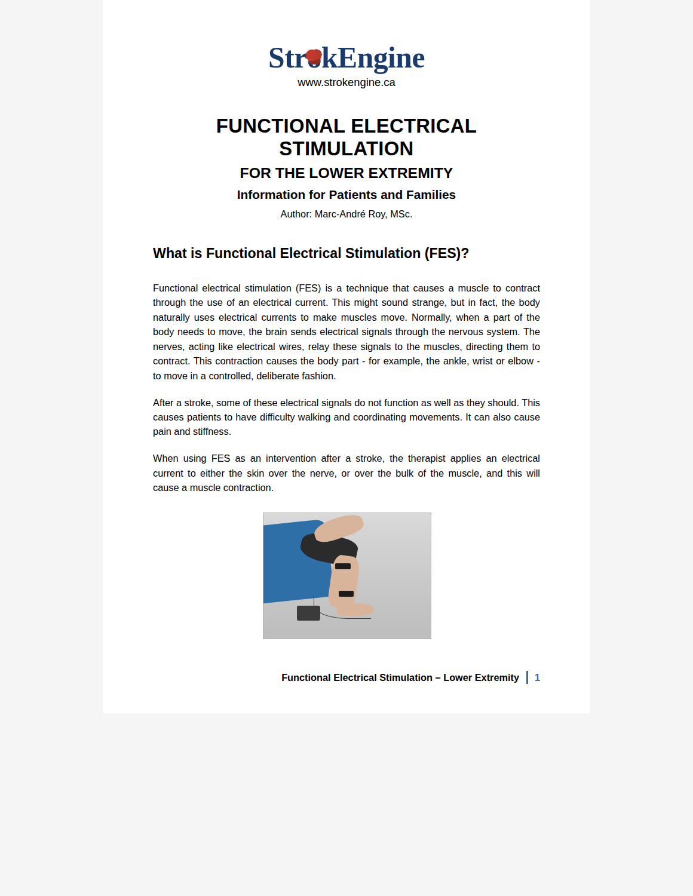StrokEngine
www.strokengine.ca
FUNCTIONAL ELECTRICAL STIMULATION
FOR THE LOWER EXTREMITY
Information for Patients and Families
Author: Marc-André Roy, MSc.
What is Functional Electrical Stimulation (FES)?
Functional electrical stimulation (FES) is a technique that causes a muscle to contract through the use of an electrical current. This might sound strange, but in fact, the body naturally uses electrical currents to make muscles move. Normally, when a part of the body needs to move, the brain sends electrical signals through the nervous system. The nerves, acting like electrical wires, relay these signals to the muscles, directing them to contract. This contraction causes the body part - for example, the ankle, wrist or elbow - to move in a controlled, deliberate fashion.
After a stroke, some of these electrical signals do not function as well as they should. This causes patients to have difficulty walking and coordinating movements. It can also cause pain and stiffness.
When using FES as an intervention after a stroke, the therapist applies an electrical current to either the skin over the nerve, or over the bulk of the muscle, and this will cause a muscle contraction.
Functional Electrical Stimulation – Lower Extremity 1